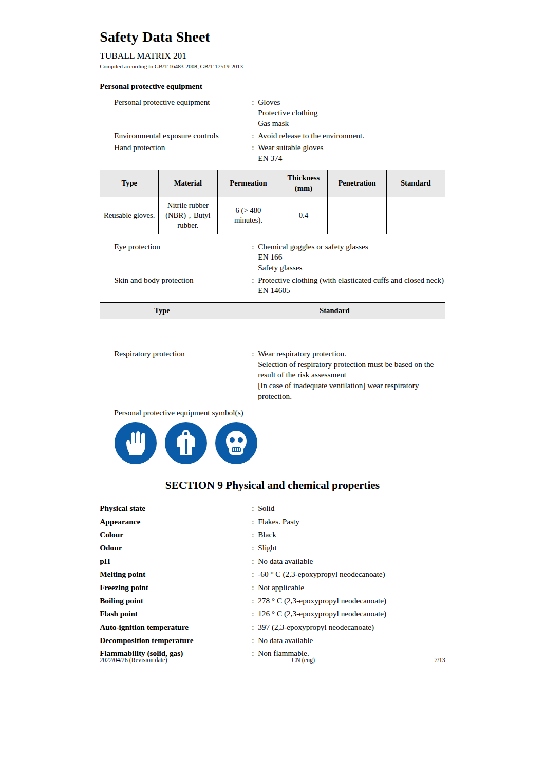Safety Data Sheet
TUBALL MATRIX 201
Compiled according to GB/T 16483-2008, GB/T 17519-2013
Personal protective equipment
| Personal protective equipment | : | Gloves Protective clothing Gas mask |
| Environmental exposure controls | : | Avoid release to the environment. |
| Hand protection | : | Wear suitable gloves EN 374 |
| Type | Material | Permeation | Thickness (mm) | Penetration | Standard |
| --- | --- | --- | --- | --- | --- |
| Reusable gloves. | Nitrile rubber (NBR)，Butyl rubber. | 6 (> 480 minutes). | 0.4 | | |
| Eye protection | : | Chemical goggles or safety glasses EN 166 Safety glasses |
| Skin and body protection | : | Protective clothing (with elasticated cuffs and closed neck) EN 14605 |
| Type | Standard |
| --- | --- |
| Respiratory protection | : | Wear respiratory protection. Selection of respiratory protection must be based on the result of the risk assessment [In case of inadequate ventilation] wear respiratory protection. |
Personal protective equipment symbol(s)
SECTION 9 Physical and chemical properties
| Physical state | : | Solid |
| Appearance | : | Flakes. Pasty |
| Colour | : | Black |
| Odour | : | Slight |
| pH | : | No data available |
| Melting point | : | -60 ° C (2,3-epoxypropyl neodecanoate) |
| Freezing point | : | Not applicable |
| Boiling point | : | 278 ° C (2,3-epoxypropyl neodecanoate) |
| Flash point | : | 126 ° C (2,3-epoxypropyl neodecanoate) |
| Auto-ignition temperature | : | 397 (2,3-epoxypropyl neodecanoate) |
| Decomposition temperature | : | No data available |
| Flammability (solid, gas) | : | Non flammable. |
2022/04/26 (Revision date)
CN (eng)
7/13